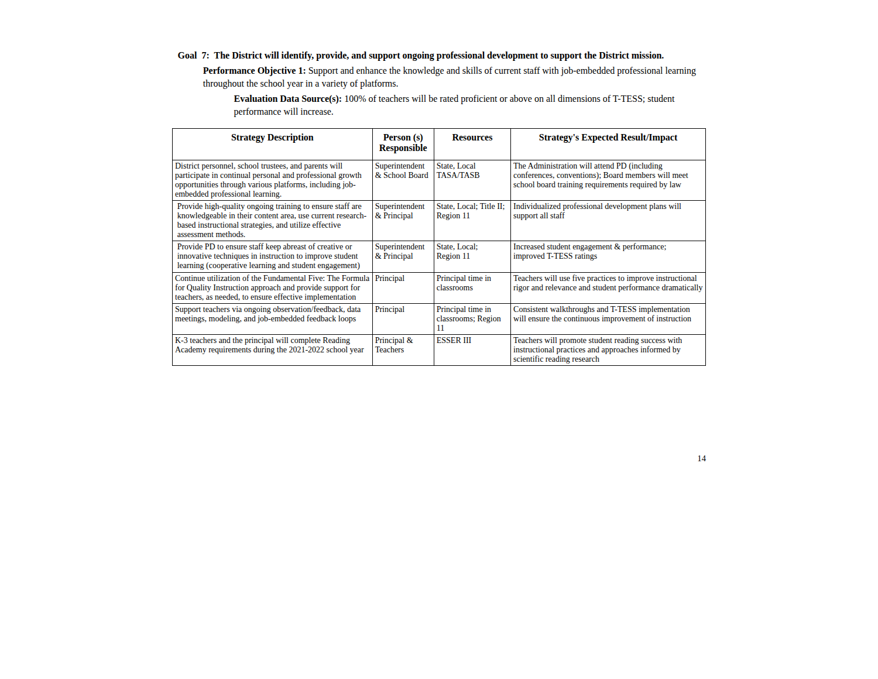Goal 7: The District will identify, provide, and support ongoing professional development to support the District mission.
Performance Objective 1: Support and enhance the knowledge and skills of current staff with job-embedded professional learning throughout the school year in a variety of platforms.
Evaluation Data Source(s): 100% of teachers will be rated proficient or above on all dimensions of T-TESS; student performance will increase.
| Strategy Description | Person (s) Responsible | Resources | Strategy's Expected Result/Impact |
| --- | --- | --- | --- |
| District personnel, school trustees, and parents will participate in continual personal and professional growth opportunities through various platforms, including job-embedded professional learning. | Superintendent & School Board | State, Local TASA/TASB | The Administration will attend PD (including conferences, conventions); Board members will meet school board training requirements required by law |
| Provide high-quality ongoing training to ensure staff are knowledgeable in their content area, use current research-based instructional strategies, and utilize effective assessment methods. | Superintendent & Principal | State, Local; Title II; Region 11 | Individualized professional development plans will support all staff |
| Provide PD to ensure staff keep abreast of creative or innovative techniques in instruction to improve student learning (cooperative learning and student engagement) | Superintendent & Principal | State, Local; Region 11 | Increased student engagement & performance; improved T-TESS ratings |
| Continue utilization of the Fundamental Five: The Formula for Quality Instruction approach and provide support for teachers, as needed, to ensure effective implementation | Principal | Principal time in classrooms | Teachers will use five practices to improve instructional rigor and relevance and student performance dramatically |
| Support teachers via ongoing observation/feedback, data meetings, modeling, and job-embedded feedback loops | Principal | Principal time in classrooms; Region 11 | Consistent walkthroughs and T-TESS implementation will ensure the continuous improvement of instruction |
| K-3 teachers and the principal will complete Reading Academy requirements during the 2021-2022 school year | Principal & Teachers | ESSER III | Teachers will promote student reading success with instructional practices and approaches informed by scientific reading research |
14